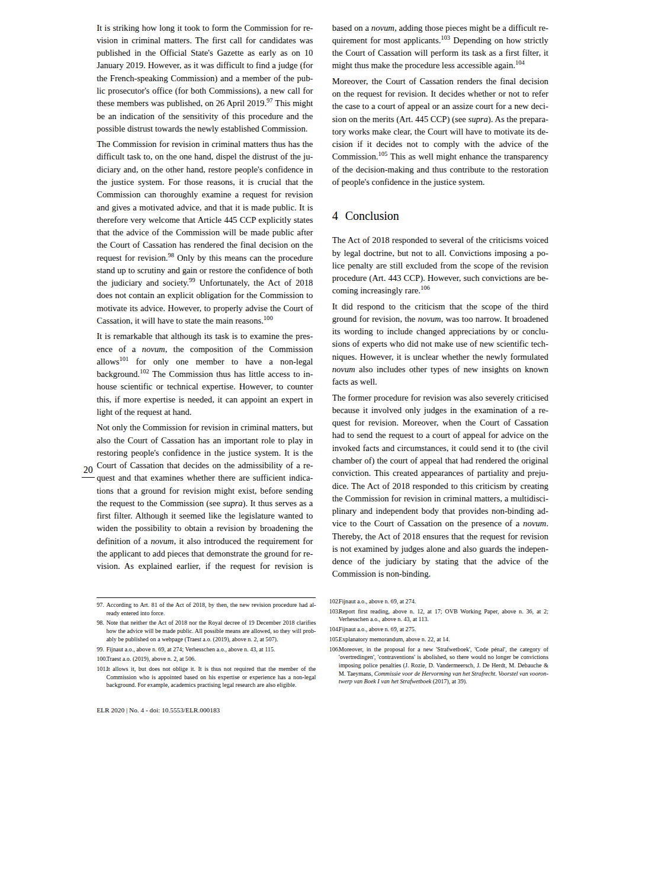20
It is striking how long it took to form the Commission for revision in criminal matters. The first call for candidates was published in the Official State's Gazette as early as on 10 January 2019. However, as it was difficult to find a judge (for the French-speaking Commission) and a member of the public prosecutor's office (for both Commissions), a new call for these members was published, on 26 April 2019.97 This might be an indication of the sensitivity of this procedure and the possible distrust towards the newly established Commission.
The Commission for revision in criminal matters thus has the difficult task to, on the one hand, dispel the distrust of the judiciary and, on the other hand, restore people's confidence in the justice system. For those reasons, it is crucial that the Commission can thoroughly examine a request for revision and gives a motivated advice, and that it is made public. It is therefore very welcome that Article 445 CCP explicitly states that the advice of the Commission will be made public after the Court of Cassation has rendered the final decision on the request for revision.98 Only by this means can the procedure stand up to scrutiny and gain or restore the confidence of both the judiciary and society.99 Unfortunately, the Act of 2018 does not contain an explicit obligation for the Commission to motivate its advice. However, to properly advise the Court of Cassation, it will have to state the main reasons.100
It is remarkable that although its task is to examine the presence of a novum, the composition of the Commission allows101 for only one member to have a non-legal background.102 The Commission thus has little access to in-house scientific or technical expertise. However, to counter this, if more expertise is needed, it can appoint an expert in light of the request at hand.
Not only the Commission for revision in criminal matters, but also the Court of Cassation has an important role to play in restoring people's confidence in the justice system. It is the Court of Cassation that decides on the admissibility of a request and that examines whether there are sufficient indications that a ground for revision might exist, before sending the request to the Commission (see supra). It thus serves as a first filter. Although it seemed like the legislature wanted to widen the possibility to obtain a revision by broadening the definition of a novum, it also introduced the requirement for the applicant to add pieces that demonstrate the ground for revision. As explained earlier, if the request for revision is based on a novum, adding those pieces might be a difficult requirement for most applicants.103 Depending on how strictly the Court of Cassation will perform its task as a first filter, it might thus make the procedure less accessible again.104
Moreover, the Court of Cassation renders the final decision on the request for revision. It decides whether or not to refer the case to a court of appeal or an assize court for a new decision on the merits (Art. 445 CCP) (see supra). As the preparatory works make clear, the Court will have to motivate its decision if it decides not to comply with the advice of the Commission.105 This as well might enhance the transparency of the decision-making and thus contribute to the restoration of people's confidence in the justice system.
4 Conclusion
The Act of 2018 responded to several of the criticisms voiced by legal doctrine, but not to all. Convictions imposing a police penalty are still excluded from the scope of the revision procedure (Art. 443 CCP). However, such convictions are becoming increasingly rare.106
It did respond to the criticism that the scope of the third ground for revision, the novum, was too narrow. It broadened its wording to include changed appreciations by or conclusions of experts who did not make use of new scientific techniques. However, it is unclear whether the newly formulated novum also includes other types of new insights on known facts as well.
The former procedure for revision was also severely criticised because it involved only judges in the examination of a request for revision. Moreover, when the Court of Cassation had to send the request to a court of appeal for advice on the invoked facts and circumstances, it could send it to (the civil chamber of) the court of appeal that had rendered the original conviction. This created appearances of partiality and prejudice. The Act of 2018 responded to this criticism by creating the Commission for revision in criminal matters, a multidisciplinary and independent body that provides non-binding advice to the Court of Cassation on the presence of a novum. Thereby, the Act of 2018 ensures that the request for revision is not examined by judges alone and also guards the independence of the judiciary by stating that the advice of the Commission is non-binding.
97. According to Art. 81 of the Act of 2018, by then, the new revision procedure had already entered into force.
98. Note that neither the Act of 2018 nor the Royal decree of 19 December 2018 clarifies how the advice will be made public. All possible means are allowed, so they will probably be published on a webpage (Traest a.o. (2019), above n. 2, at 507).
99. Fijnaut a.o., above n. 69, at 274; Verhesschen a.o., above n. 43, at 115.
100. Traest a.o. (2019), above n. 2, at 506.
101. It allows it, but does not oblige it. It is thus not required that the member of the Commission who is appointed based on his expertise or experience has a non-legal background. For example, academics practising legal research are also eligible.
102. Fijnaut a.o., above n. 69, at 274.
103. Report first reading, above n. 12, at 17; OVB Working Paper, above n. 36, at 2; Verhesschen a.o., above n. 43, at 113.
104. Fijnaut a.o., above n. 69, at 275.
105. Explanatory memorandum, above n. 22, at 14.
106. Moreover, in the proposal for a new 'Strafwetboek', 'Code pénal', the category of 'overtredingen', 'contraventions' is abolished, so there would no longer be convictions imposing police penalties (J. Rozie, D. Vandermeersch, J. De Herdt, M. Debauche & M. Taeymans, Commissie voor de Hervorming van het Strafrecht. Voorstel van voorontwerp van Boek I van het Strafwetboek (2017), at 39).
ELR 2020 | No. 4 - doi: 10.5553/ELR.000183